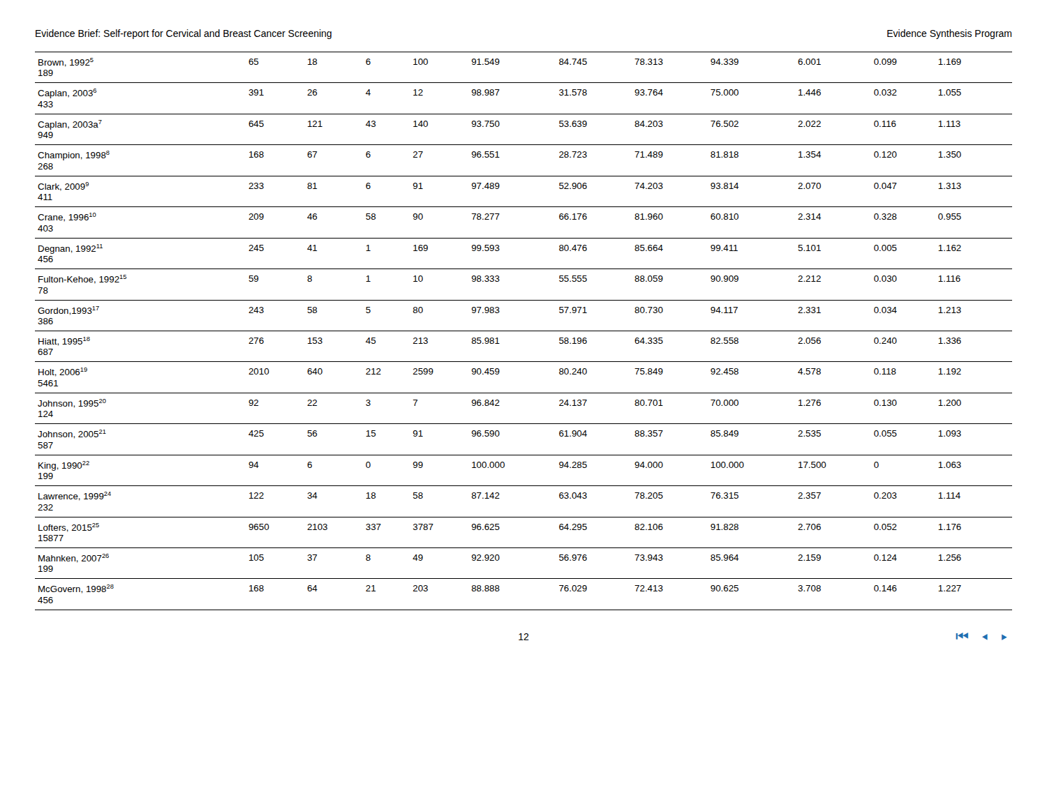Evidence Brief: Self-report for Cervical and Breast Cancer Screening Evidence Synthesis Program
| Brown, 1992 5 189 | 65 | 18 | 6 | 100 | 91.549 | 84.745 | 78.313 | 94.339 | 6.001 | 0.099 | 1.169 | |
| Caplan, 2003 6 433 | 391 | 26 | 4 | 12 | 98.987 | 31.578 | 93.764 | 75.000 | 1.446 | 0.032 | 1.055 | |
| Caplan, 2003a 7 949 | 645 | 121 | 43 | 140 | 93.750 | 53.639 | 84.203 | 76.502 | 2.022 | 0.116 | 1.113 | |
| Champion, 1998 8 268 | 168 | 67 | 6 | 27 | 96.551 | 28.723 | 71.489 | 81.818 | 1.354 | 0.120 | 1.350 | |
| Clark, 2009 9 411 | 233 | 81 | 6 | 91 | 97.489 | 52.906 | 74.203 | 93.814 | 2.070 | 0.047 | 1.313 | |
| Crane, 1996 10 403 | 209 | 46 | 58 | 90 | 78.277 | 66.176 | 81.960 | 60.810 | 2.314 | 0.328 | 0.955 | |
| Degnan, 1992 11 456 | 245 | 41 | 1 | 169 | 99.593 | 80.476 | 85.664 | 99.411 | 5.101 | 0.005 | 1.162 | |
| Fulton-Kehoe, 1992 15 78 | 59 | 8 | 1 | 10 | 98.333 | 55.555 | 88.059 | 90.909 | 2.212 | 0.030 | 1.116 | |
| Gordon,1993 17 386 | 243 | 58 | 5 | 80 | 97.983 | 57.971 | 80.730 | 94.117 | 2.331 | 0.034 | 1.213 | |
| Hiatt, 1995 18 687 | 276 | 153 | 45 | 213 | 85.981 | 58.196 | 64.335 | 82.558 | 2.056 | 0.240 | 1.336 | |
| Holt, 2006 19 5461 | 2010 | 640 | 212 | 2599 | 90.459 | 80.240 | 75.849 | 92.458 | 4.578 | 0.118 | 1.192 | |
| Johnson, 1995 20 124 | 92 | 22 | 3 | 7 | 96.842 | 24.137 | 80.701 | 70.000 | 1.276 | 0.130 | 1.200 | |
| Johnson, 2005 21 587 | 425 | 56 | 15 | 91 | 96.590 | 61.904 | 88.357 | 85.849 | 2.535 | 0.055 | 1.093 | |
| King, 1990 22 199 | 94 | 6 | 0 | 99 | 100.000 | 94.285 | 94.000 | 100.000 | 17.500 | 0 | 1.063 | |
| Lawrence, 1999 24 232 | 122 | 34 | 18 | 58 | 87.142 | 63.043 | 78.205 | 76.315 | 2.357 | 0.203 | 1.114 | |
| Lofters, 2015 25 15877 | 9650 | 2103 | 337 | 3787 | 96.625 | 64.295 | 82.106 | 91.828 | 2.706 | 0.052 | 1.176 | |
| Mahnken, 2007 26 199 | 105 | 37 | 8 | 49 | 92.920 | 56.976 | 73.943 | 85.964 | 2.159 | 0.124 | 1.256 | |
| McGovern, 1998 28 456 | 168 | 64 | 21 | 203 | 88.888 | 76.029 | 72.413 | 90.625 | 3.708 | 0.146 | 1.227 | |
12 ⏮ ◂ ▸